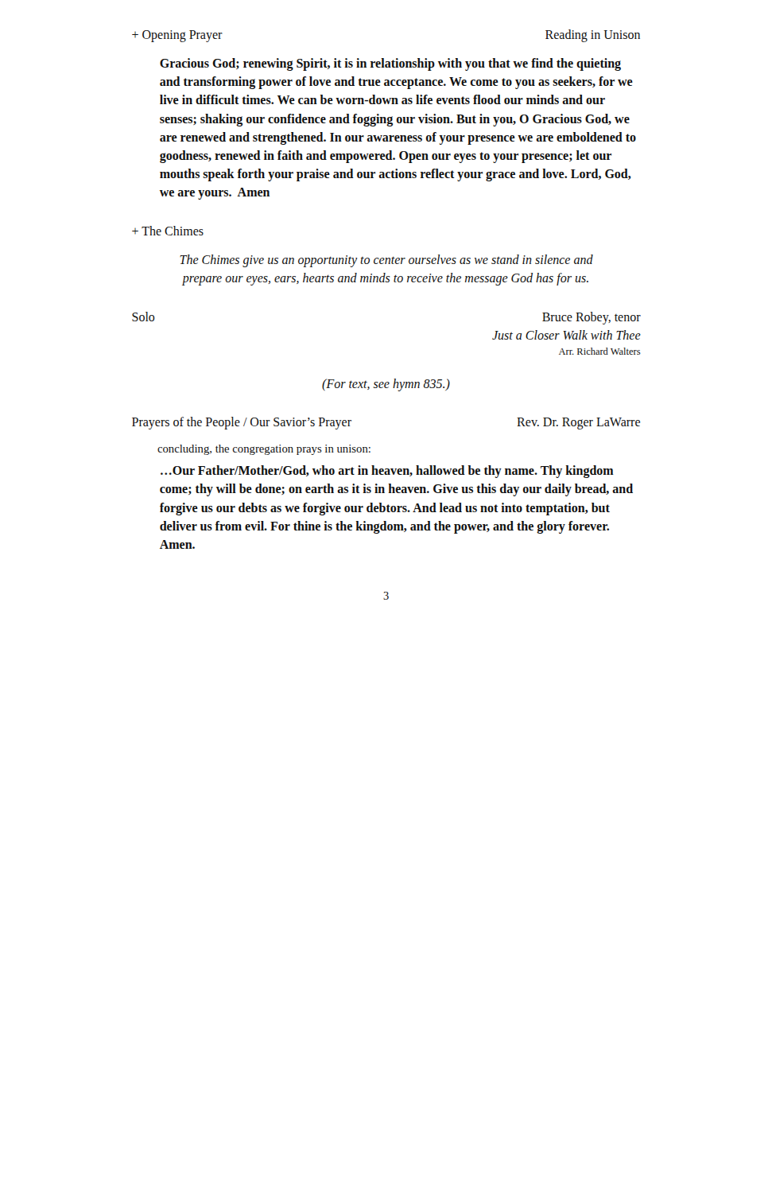+ Opening Prayer
Reading in Unison
Gracious God; renewing Spirit, it is in relationship with you that we find the quieting and transforming power of love and true acceptance. We come to you as seekers, for we live in difficult times. We can be worn-down as life events flood our minds and our senses; shaking our confidence and fogging our vision. But in you, O Gracious God, we are renewed and strengthened. In our awareness of your presence we are emboldened to goodness, renewed in faith and empowered. Open our eyes to your presence; let our mouths speak forth your praise and our actions reflect your grace and love. Lord, God, we are yours. Amen
+ The Chimes
The Chimes give us an opportunity to center ourselves as we stand in silence and prepare our eyes, ears, hearts and minds to receive the message God has for us.
Solo
Bruce Robey, tenor
Just a Closer Walk with Thee
Arr. Richard Walters
(For text, see hymn 835.)
Prayers of the People / Our Savior’s Prayer
Rev. Dr. Roger LaWarre
concluding, the congregation prays in unison:
…Our Father/Mother/God, who art in heaven, hallowed be thy name. Thy kingdom come; thy will be done; on earth as it is in heaven. Give us this day our daily bread, and forgive us our debts as we forgive our debtors. And lead us not into temptation, but deliver us from evil. For thine is the kingdom, and the power, and the glory forever. Amen.
3